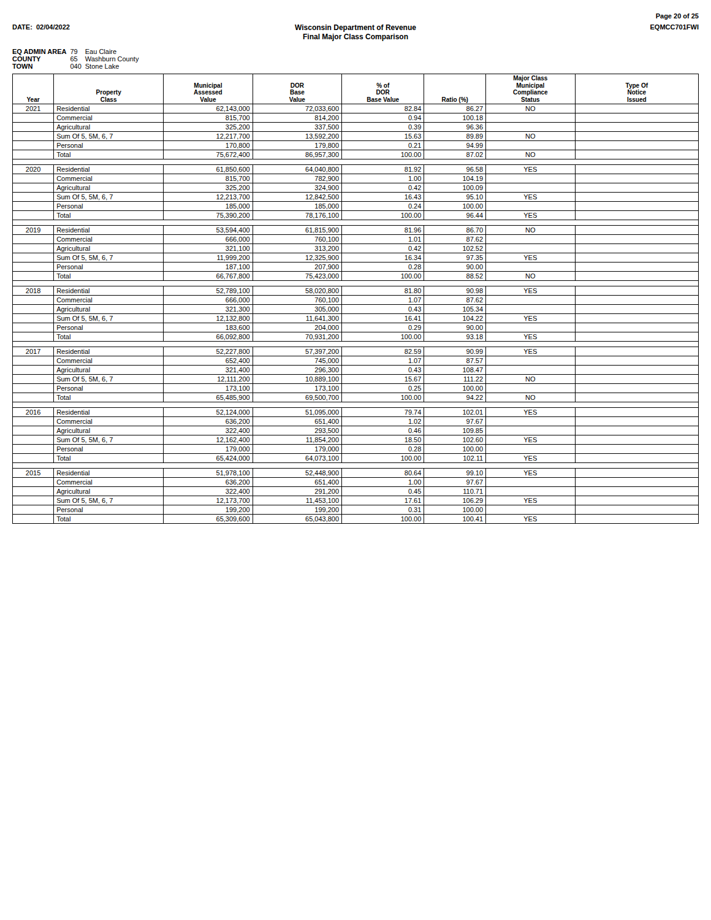Page 20 of 25
| DATE: 02/04/2022 | Wisconsin Department of Revenue Final Major Class Comparison | EQMCC701FWI |
| EQ ADMIN AREA | 79 | Eau Claire |
| COUNTY | 65 | Washburn County |
| TOWN | 040 | Stone Lake |
| Year | Property Class | Municipal Assessed Value | DOR Base Value | % of DOR Base Value | Ratio (%) | Major Class Municipal Compliance Status | Type Of Notice Issued |
| --- | --- | --- | --- | --- | --- | --- | --- |
| 2021 | Residential | 62,143,000 | 72,033,600 | 82.84 | 86.27 | NO | |
| | Commercial | 815,700 | 814,200 | 0.94 | 100.18 | | |
| | Agricultural | 325,200 | 337,500 | 0.39 | 96.36 | | |
| | Sum Of 5, 5M, 6, 7 | 12,217,700 | 13,592,200 | 15.63 | 89.89 | NO | |
| | Personal | 170,800 | 179,800 | 0.21 | 94.99 | | |
| | Total | 75,672,400 | 86,957,300 | 100.00 | 87.02 | NO | |
| 2020 | Residential | 61,850,600 | 64,040,800 | 81.92 | 96.58 | YES | |
| | Commercial | 815,700 | 782,900 | 1.00 | 104.19 | | |
| | Agricultural | 325,200 | 324,900 | 0.42 | 100.09 | | |
| | Sum Of 5, 5M, 6, 7 | 12,213,700 | 12,842,500 | 16.43 | 95.10 | YES | |
| | Personal | 185,000 | 185,000 | 0.24 | 100.00 | | |
| | Total | 75,390,200 | 78,176,100 | 100.00 | 96.44 | YES | |
| 2019 | Residential | 53,594,400 | 61,815,900 | 81.96 | 86.70 | NO | |
| | Commercial | 666,000 | 760,100 | 1.01 | 87.62 | | |
| | Agricultural | 321,100 | 313,200 | 0.42 | 102.52 | | |
| | Sum Of 5, 5M, 6, 7 | 11,999,200 | 12,325,900 | 16.34 | 97.35 | YES | |
| | Personal | 187,100 | 207,900 | 0.28 | 90.00 | | |
| | Total | 66,767,800 | 75,423,000 | 100.00 | 88.52 | NO | |
| 2018 | Residential | 52,789,100 | 58,020,800 | 81.80 | 90.98 | YES | |
| | Commercial | 666,000 | 760,100 | 1.07 | 87.62 | | |
| | Agricultural | 321,300 | 305,000 | 0.43 | 105.34 | | |
| | Sum Of 5, 5M, 6, 7 | 12,132,800 | 11,641,300 | 16.41 | 104.22 | YES | |
| | Personal | 183,600 | 204,000 | 0.29 | 90.00 | | |
| | Total | 66,092,800 | 70,931,200 | 100.00 | 93.18 | YES | |
| 2017 | Residential | 52,227,800 | 57,397,200 | 82.59 | 90.99 | YES | |
| | Commercial | 652,400 | 745,000 | 1.07 | 87.57 | | |
| | Agricultural | 321,400 | 296,300 | 0.43 | 108.47 | | |
| | Sum Of 5, 5M, 6, 7 | 12,111,200 | 10,889,100 | 15.67 | 111.22 | NO | |
| | Personal | 173,100 | 173,100 | 0.25 | 100.00 | | |
| | Total | 65,485,900 | 69,500,700 | 100.00 | 94.22 | NO | |
| 2016 | Residential | 52,124,000 | 51,095,000 | 79.74 | 102.01 | YES | |
| | Commercial | 636,200 | 651,400 | 1.02 | 97.67 | | |
| | Agricultural | 322,400 | 293,500 | 0.46 | 109.85 | | |
| | Sum Of 5, 5M, 6, 7 | 12,162,400 | 11,854,200 | 18.50 | 102.60 | YES | |
| | Personal | 179,000 | 179,000 | 0.28 | 100.00 | | |
| | Total | 65,424,000 | 64,073,100 | 100.00 | 102.11 | YES | |
| 2015 | Residential | 51,978,100 | 52,448,900 | 80.64 | 99.10 | YES | |
| | Commercial | 636,200 | 651,400 | 1.00 | 97.67 | | |
| | Agricultural | 322,400 | 291,200 | 0.45 | 110.71 | | |
| | Sum Of 5, 5M, 6, 7 | 12,173,700 | 11,453,100 | 17.61 | 106.29 | YES | |
| | Personal | 199,200 | 199,200 | 0.31 | 100.00 | | |
| | Total | 65,309,600 | 65,043,800 | 100.00 | 100.41 | YES | |